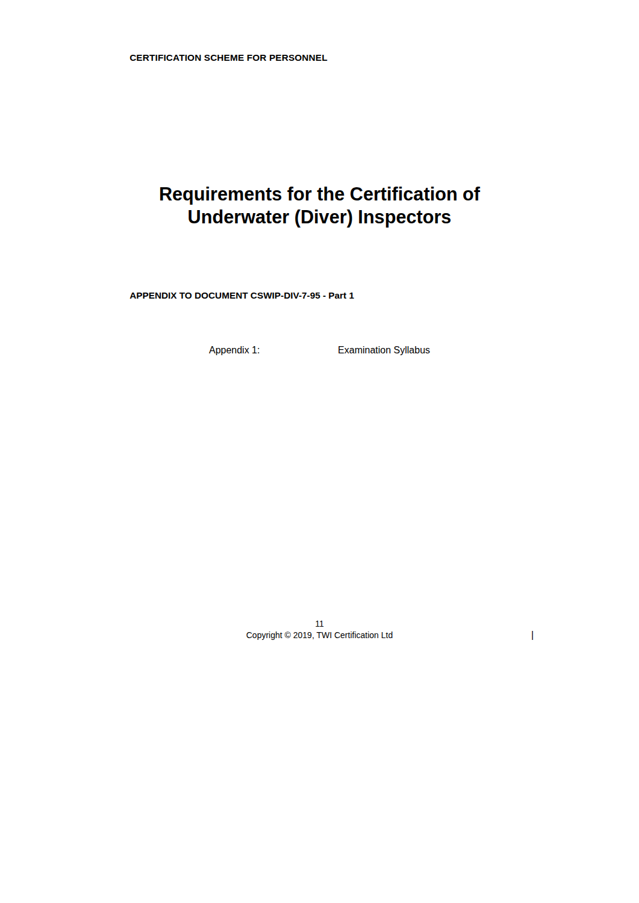CERTIFICATION SCHEME FOR PERSONNEL
Requirements for the Certification of Underwater (Diver) Inspectors
APPENDIX TO DOCUMENT CSWIP-DIV-7-95 - Part 1
| Appendix 1: | Examination Syllabus |
11 Copyright © 2019, TWI Certification Ltd |